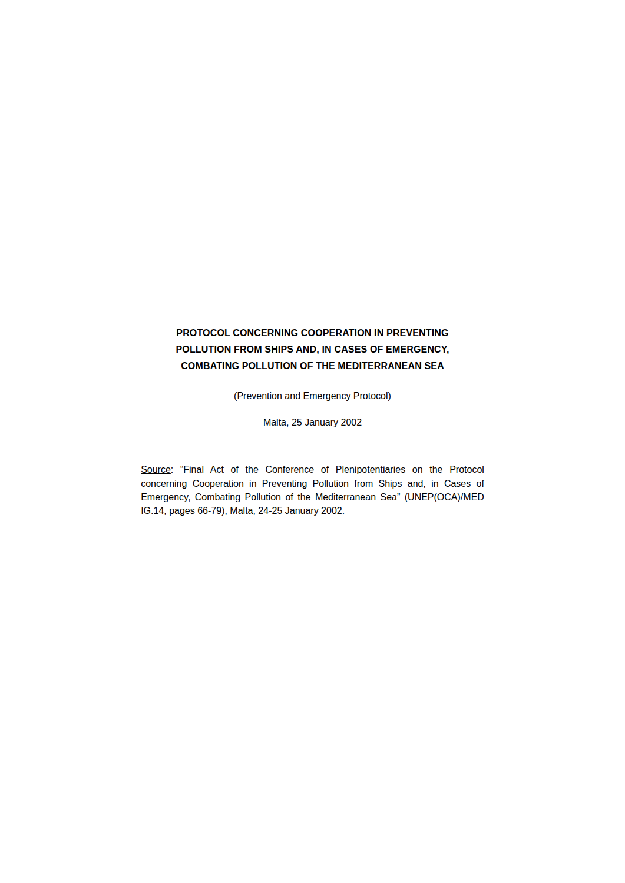Protocol concerning cooperation in preventing
pollution from ships and, in cases of emergency,
combating pollution of the Mediterranean Sea
(Prevention and Emergency Protocol)
Malta, 25 January 2002
Source: “Final Act of the Conference of Plenipotentiaries on the Protocol concerning Cooperation in Preventing Pollution from Ships and, in Cases of Emergency, Combating Pollution of the Mediterranean Sea” (UNEP(OCA)/MED IG.14, pages 66-79), Malta, 24-25 January 2002.